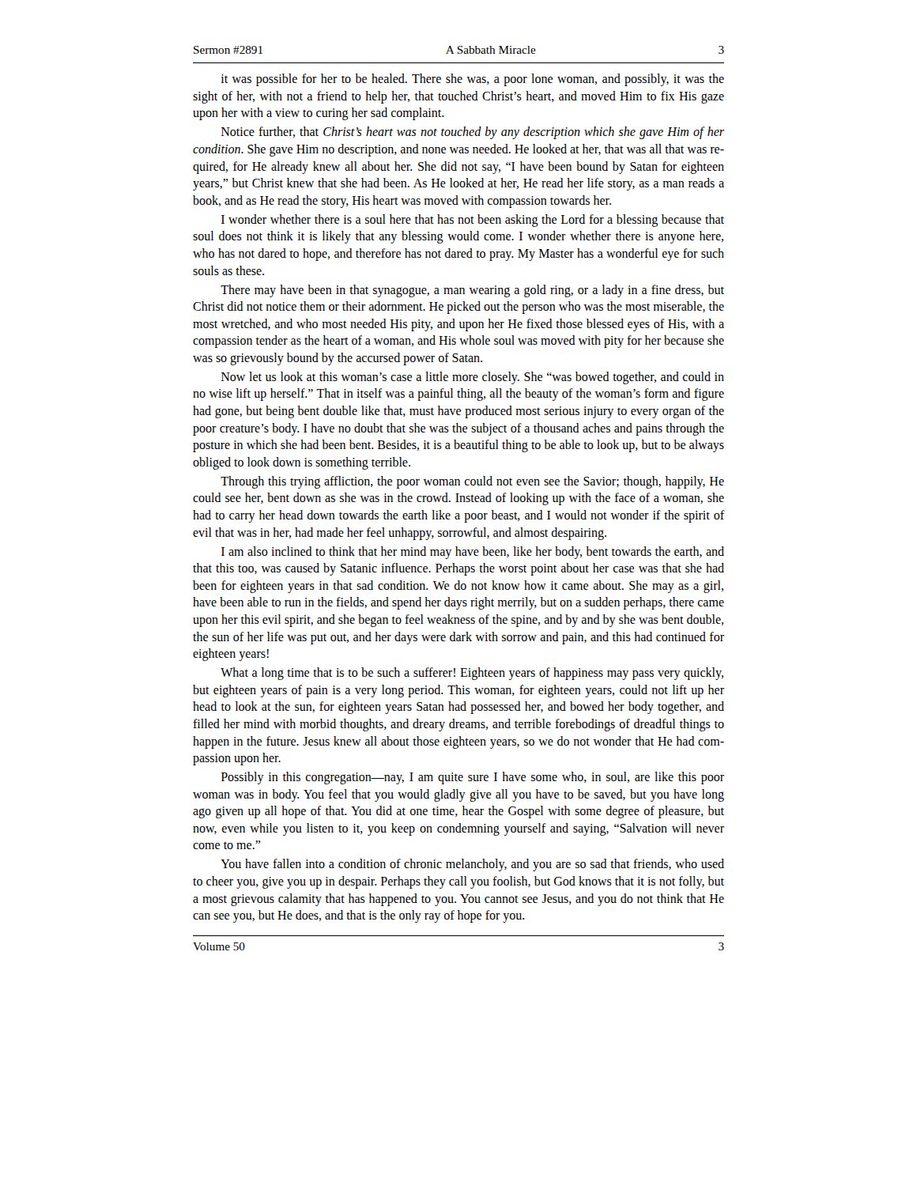Sermon #2891
A Sabbath Miracle
3
it was possible for her to be healed. There she was, a poor lone woman, and possibly, it was the sight of her, with not a friend to help her, that touched Christ’s heart, and moved Him to fix His gaze upon her with a view to curing her sad complaint.
Notice further, that Christ’s heart was not touched by any description which she gave Him of her condition. She gave Him no description, and none was needed. He looked at her, that was all that was required, for He already knew all about her. She did not say, “I have been bound by Satan for eighteen years,” but Christ knew that she had been. As He looked at her, He read her life story, as a man reads a book, and as He read the story, His heart was moved with compassion towards her.
I wonder whether there is a soul here that has not been asking the Lord for a blessing because that soul does not think it is likely that any blessing would come. I wonder whether there is anyone here, who has not dared to hope, and therefore has not dared to pray. My Master has a wonderful eye for such souls as these.
There may have been in that synagogue, a man wearing a gold ring, or a lady in a fine dress, but Christ did not notice them or their adornment. He picked out the person who was the most miserable, the most wretched, and who most needed His pity, and upon her He fixed those blessed eyes of His, with a compassion tender as the heart of a woman, and His whole soul was moved with pity for her because she was so grievously bound by the accursed power of Satan.
Now let us look at this woman’s case a little more closely. She “was bowed together, and could in no wise lift up herself.” That in itself was a painful thing, all the beauty of the woman’s form and figure had gone, but being bent double like that, must have produced most serious injury to every organ of the poor creature’s body. I have no doubt that she was the subject of a thousand aches and pains through the posture in which she had been bent. Besides, it is a beautiful thing to be able to look up, but to be always obliged to look down is something terrible.
Through this trying affliction, the poor woman could not even see the Savior; though, happily, He could see her, bent down as she was in the crowd. Instead of looking up with the face of a woman, she had to carry her head down towards the earth like a poor beast, and I would not wonder if the spirit of evil that was in her, had made her feel unhappy, sorrowful, and almost despairing.
I am also inclined to think that her mind may have been, like her body, bent towards the earth, and that this too, was caused by Satanic influence. Perhaps the worst point about her case was that she had been for eighteen years in that sad condition. We do not know how it came about. She may as a girl, have been able to run in the fields, and spend her days right merrily, but on a sudden perhaps, there came upon her this evil spirit, and she began to feel weakness of the spine, and by and by she was bent double, the sun of her life was put out, and her days were dark with sorrow and pain, and this had continued for eighteen years!
What a long time that is to be such a sufferer! Eighteen years of happiness may pass very quickly, but eighteen years of pain is a very long period. This woman, for eighteen years, could not lift up her head to look at the sun, for eighteen years Satan had possessed her, and bowed her body together, and filled her mind with morbid thoughts, and dreary dreams, and terrible forebodings of dreadful things to happen in the future. Jesus knew all about those eighteen years, so we do not wonder that He had compassion upon her.
Possibly in this congregation—nay, I am quite sure I have some who, in soul, are like this poor woman was in body. You feel that you would gladly give all you have to be saved, but you have long ago given up all hope of that. You did at one time, hear the Gospel with some degree of pleasure, but now, even while you listen to it, you keep on condemning yourself and saying, “Salvation will never come to me.”
You have fallen into a condition of chronic melancholy, and you are so sad that friends, who used to cheer you, give you up in despair. Perhaps they call you foolish, but God knows that it is not folly, but a most grievous calamity that has happened to you. You cannot see Jesus, and you do not think that He can see you, but He does, and that is the only ray of hope for you.
Volume 50
3